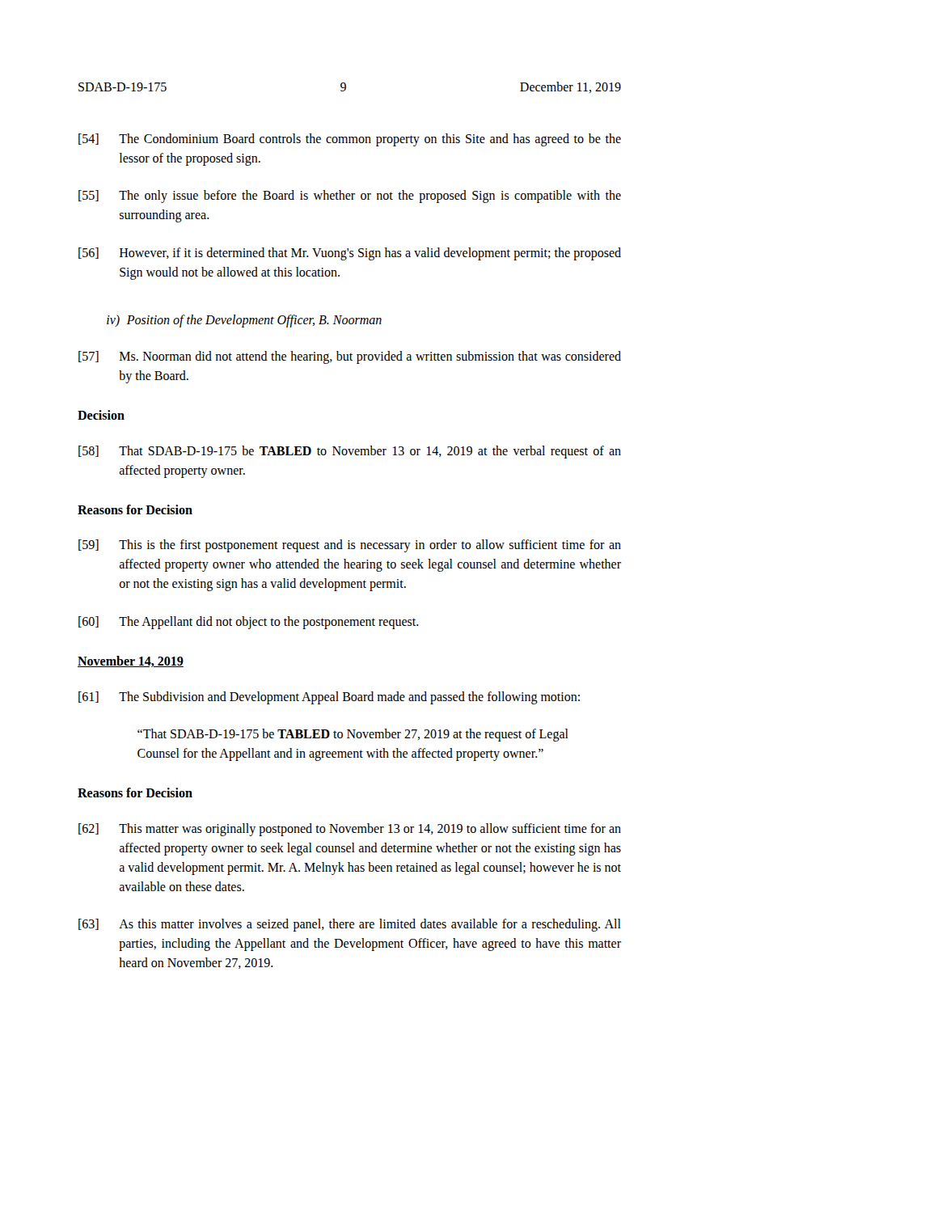SDAB-D-19-175
9
December 11, 2019
[54]
The Condominium Board controls the common property on this Site and has agreed to be the lessor of the proposed sign.
[55]
The only issue before the Board is whether or not the proposed Sign is compatible with the surrounding area.
[56]
However, if it is determined that Mr. Vuong's Sign has a valid development permit; the proposed Sign would not be allowed at this location.
iv) Position of the Development Officer, B. Noorman
[57]
Ms. Noorman did not attend the hearing, but provided a written submission that was considered by the Board.
Decision
[58]
That SDAB-D-19-175 be TABLED to November 13 or 14, 2019 at the verbal request of an affected property owner.
Reasons for Decision
[59]
This is the first postponement request and is necessary in order to allow sufficient time for an affected property owner who attended the hearing to seek legal counsel and determine whether or not the existing sign has a valid development permit.
[60]
The Appellant did not object to the postponement request.
November 14, 2019
[61]
The Subdivision and Development Appeal Board made and passed the following motion:
“That SDAB-D-19-175 be TABLED to November 27, 2019 at the request of Legal Counsel for the Appellant and in agreement with the affected property owner.”
Reasons for Decision
[62]
This matter was originally postponed to November 13 or 14, 2019 to allow sufficient time for an affected property owner to seek legal counsel and determine whether or not the existing sign has a valid development permit. Mr. A. Melnyk has been retained as legal counsel; however he is not available on these dates.
[63]
As this matter involves a seized panel, there are limited dates available for a rescheduling. All parties, including the Appellant and the Development Officer, have agreed to have this matter heard on November 27, 2019.